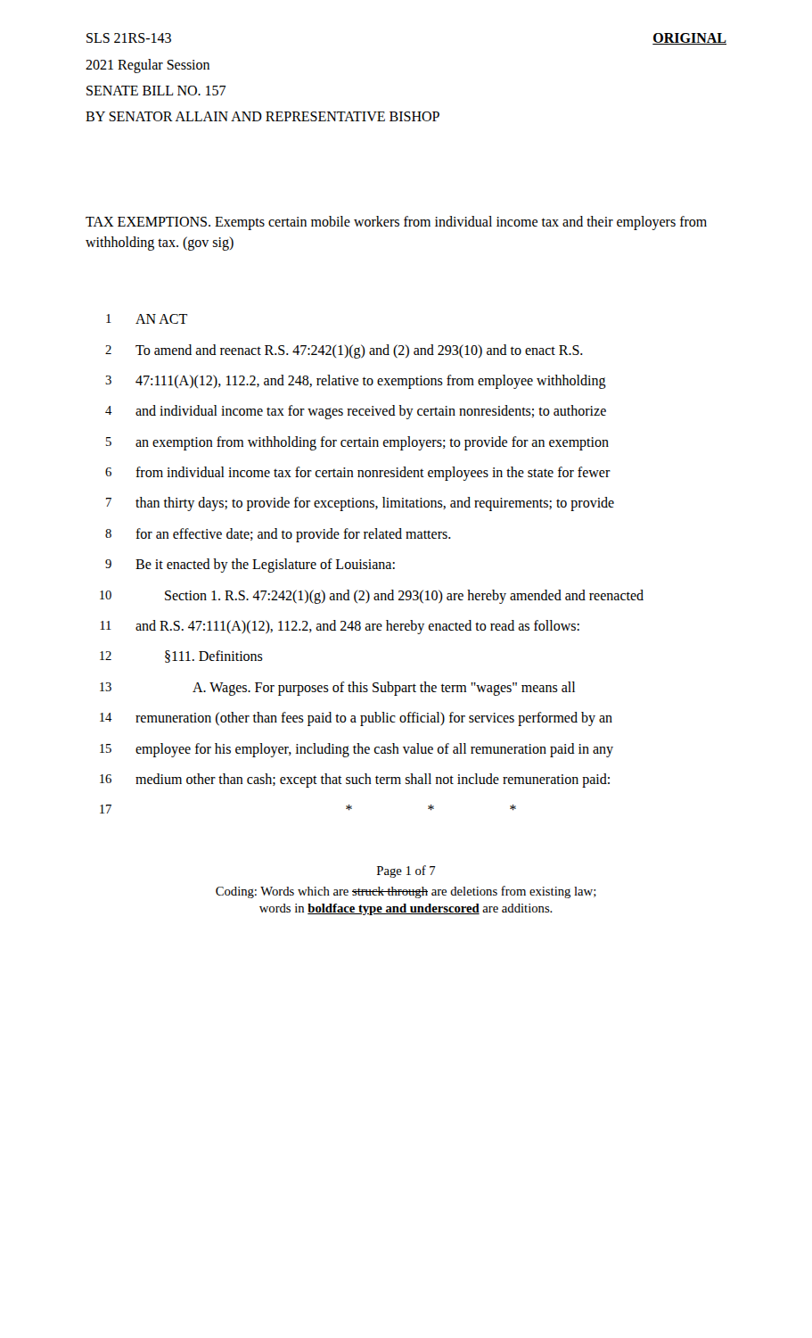SLS 21RS-143 ORIGINAL
2021 Regular Session
SENATE BILL NO. 157
BY SENATOR ALLAIN AND REPRESENTATIVE BISHOP
TAX EXEMPTIONS. Exempts certain mobile workers from individual income tax and their employers from withholding tax. (gov sig)
AN ACT
To amend and reenact R.S. 47:242(1)(g) and (2) and 293(10) and to enact R.S.
47:111(A)(12), 112.2, and 248, relative to exemptions from employee withholding
and individual income tax for wages received by certain nonresidents; to authorize
an exemption from withholding for certain employers; to provide for an exemption
from individual income tax for certain nonresident employees in the state for fewer
than thirty days; to provide for exceptions, limitations, and requirements; to provide
for an effective date; and to provide for related matters.
Be it enacted by the Legislature of Louisiana:
Section 1. R.S. 47:242(1)(g) and (2) and 293(10) are hereby amended and reenacted
and R.S. 47:111(A)(12), 112.2, and 248 are hereby enacted to read as follows:
§111. Definitions
A. Wages. For purposes of this Subpart the term "wages" means all
remuneration (other than fees paid to a public official) for services performed by an
employee for his employer, including the cash value of all remuneration paid in any
medium other than cash; except that such term shall not include remuneration paid:
* * *
Page 1 of 7
Coding: Words which are struck through are deletions from existing law;
words in boldface type and underscored are additions.